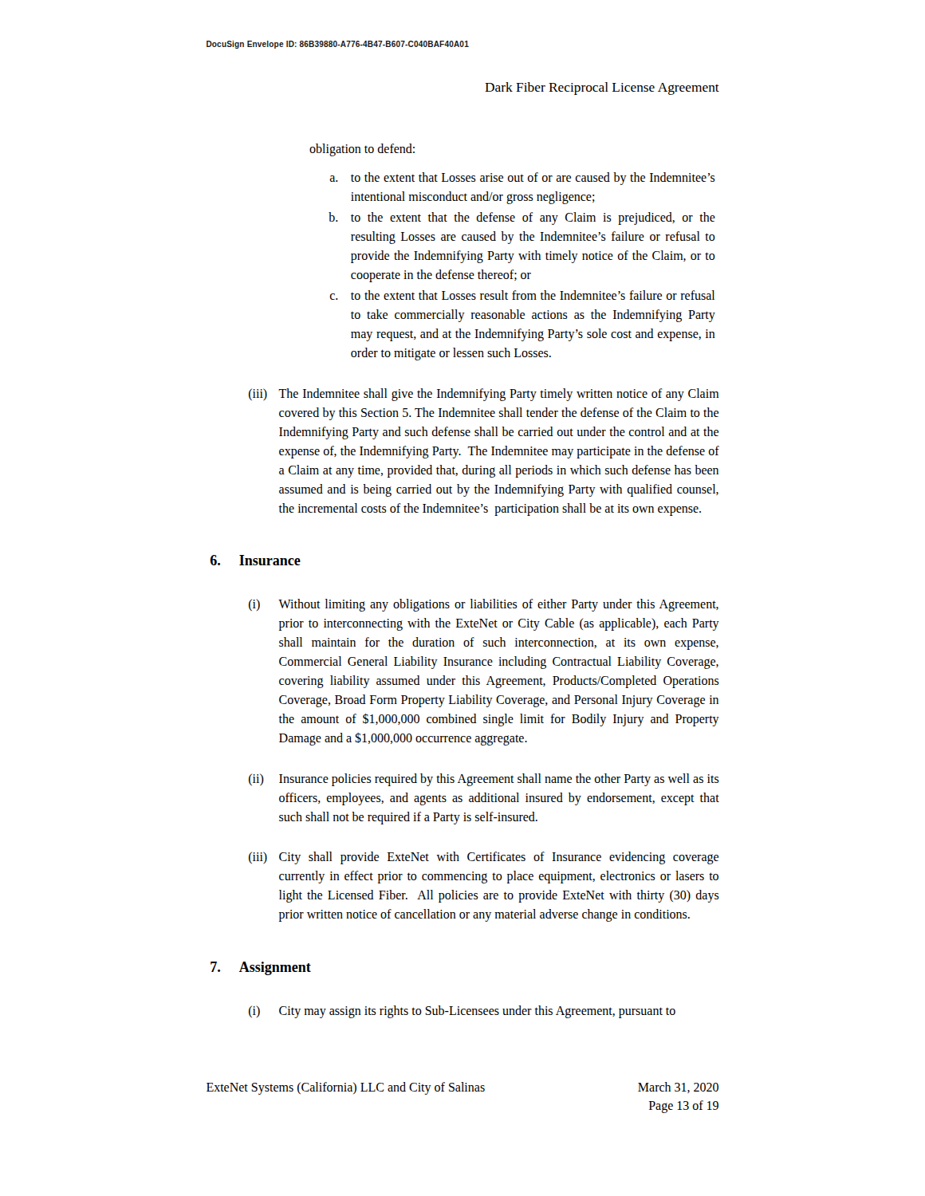DocuSign Envelope ID: 86B39880-A776-4B47-B607-C040BAF40A01
Dark Fiber Reciprocal License Agreement
obligation to defend:
to the extent that Losses arise out of or are caused by the Indemnitee’s intentional misconduct and/or gross negligence;
to the extent that the defense of any Claim is prejudiced, or the resulting Losses are caused by the Indemnitee’s failure or refusal to provide the Indemnifying Party with timely notice of the Claim, or to cooperate in the defense thereof; or
to the extent that Losses result from the Indemnitee’s failure or refusal to take commercially reasonable actions as the Indemnifying Party may request, and at the Indemnifying Party’s sole cost and expense, in order to mitigate or lessen such Losses.
(iii)
The Indemnitee shall give the Indemnifying Party timely written notice of any Claim covered by this Section 5. The Indemnitee shall tender the defense of the Claim to the Indemnifying Party and such defense shall be carried out under the control and at the expense of, the Indemnifying Party. The Indemnitee may participate in the defense of a Claim at any time, provided that, during all periods in which such defense has been assumed and is being carried out by the Indemnifying Party with qualified counsel, the incremental costs of the Indemnitee’s participation shall be at its own expense.
6. Insurance
(i)
Without limiting any obligations or liabilities of either Party under this Agreement, prior to interconnecting with the ExteNet or City Cable (as applicable), each Party shall maintain for the duration of such interconnection, at its own expense, Commercial General Liability Insurance including Contractual Liability Coverage, covering liability assumed under this Agreement, Products/Completed Operations Coverage, Broad Form Property Liability Coverage, and Personal Injury Coverage in the amount of $1,000,000 combined single limit for Bodily Injury and Property Damage and a $1,000,000 occurrence aggregate.
(ii)
Insurance policies required by this Agreement shall name the other Party as well as its officers, employees, and agents as additional insured by endorsement, except that such shall not be required if a Party is self-insured.
(iii)
City shall provide ExteNet with Certificates of Insurance evidencing coverage currently in effect prior to commencing to place equipment, electronics or lasers to light the Licensed Fiber. All policies are to provide ExteNet with thirty (30) days prior written notice of cancellation or any material adverse change in conditions.
7. Assignment
(i)
City may assign its rights to Sub-Licensees under this Agreement, pursuant to
ExteNet Systems (California) LLC and City of Salinas
March 31, 2020
Page 13 of 19